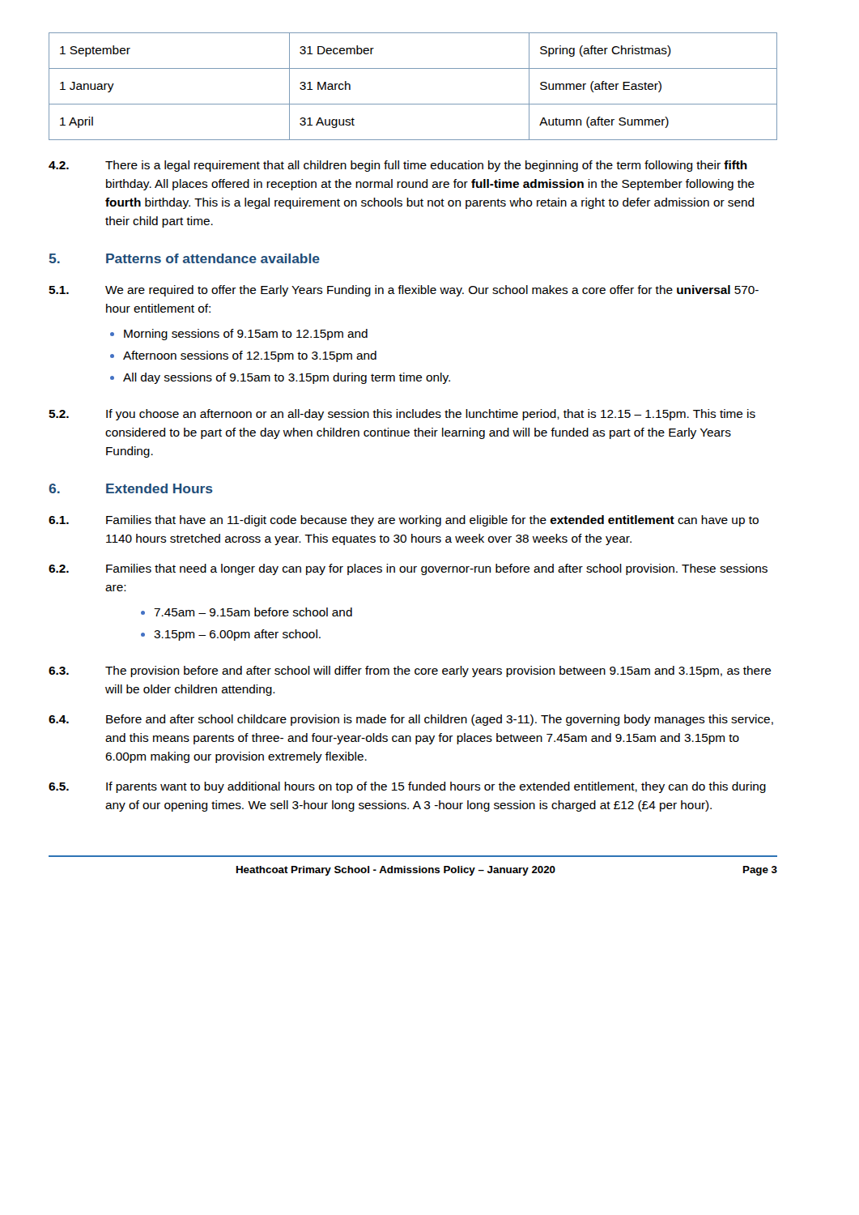| 1 September | 31 December | Spring (after Christmas) |
| 1 January | 31 March | Summer (after Easter) |
| 1 April | 31 August | Autumn (after Summer) |
4.2.
There is a legal requirement that all children begin full time education by the beginning of the term following their fifth birthday. All places offered in reception at the normal round are for full-time admission in the September following the fourth birthday. This is a legal requirement on schools but not on parents who retain a right to defer admission or send their child part time.
5. Patterns of attendance available
5.1.
We are required to offer the Early Years Funding in a flexible way. Our school makes a core offer for the universal 570-hour entitlement of:
Morning sessions of 9.15am to 12.15pm and
Afternoon sessions of 12.15pm to 3.15pm and
All day sessions of 9.15am to 3.15pm during term time only.
5.2.
If you choose an afternoon or an all-day session this includes the lunchtime period, that is 12.15 – 1.15pm. This time is considered to be part of the day when children continue their learning and will be funded as part of the Early Years Funding.
6. Extended Hours
6.1.
Families that have an 11-digit code because they are working and eligible for the extended entitlement can have up to 1140 hours stretched across a year. This equates to 30 hours a week over 38 weeks of the year.
6.2.
Families that need a longer day can pay for places in our governor-run before and after school provision. These sessions are:
7.45am – 9.15am before school and
3.15pm – 6.00pm after school.
6.3.
The provision before and after school will differ from the core early years provision between 9.15am and 3.15pm, as there will be older children attending.
6.4.
Before and after school childcare provision is made for all children (aged 3-11). The governing body manages this service, and this means parents of three- and four-year-olds can pay for places between 7.45am and 9.15am and 3.15pm to 6.00pm making our provision extremely flexible.
6.5.
If parents want to buy additional hours on top of the 15 funded hours or the extended entitlement, they can do this during any of our opening times. We sell 3-hour long sessions. A 3 -hour long session is charged at £12 (£4 per hour).
Heathcoat Primary School - Admissions Policy – January 2020
Page 3